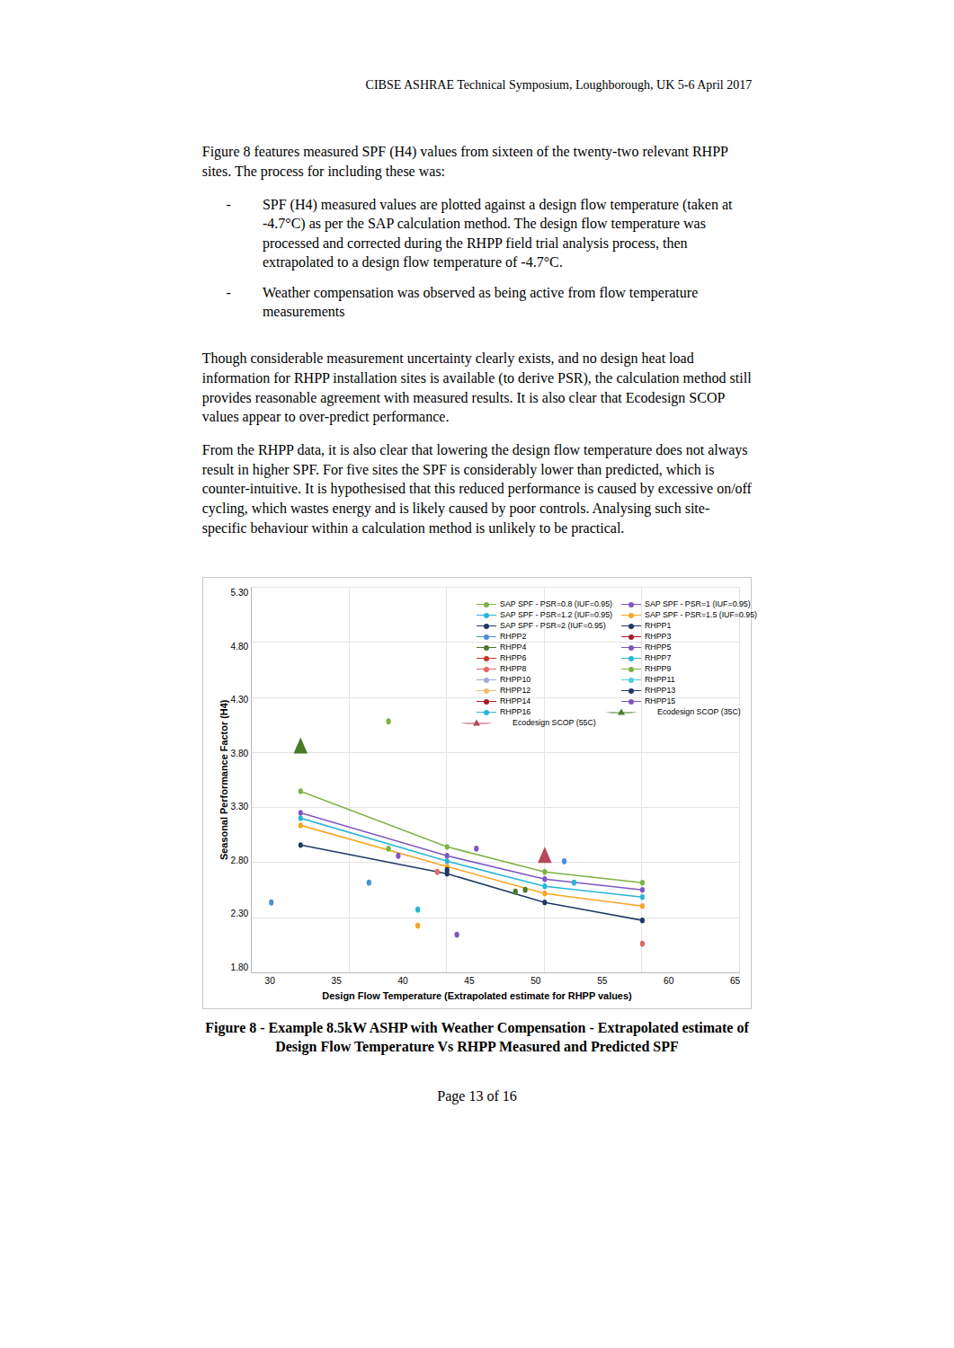CIBSE ASHRAE Technical Symposium, Loughborough, UK 5-6 April 2017
Figure 8 features measured SPF (H4) values from sixteen of the twenty-two relevant RHPP sites. The process for including these was:
-SPF (H4) measured values are plotted against a design flow temperature (taken at -4.7°C) as per the SAP calculation method. The design flow temperature was processed and corrected during the RHPP field trial analysis process, then extrapolated to a design flow temperature of -4.7°C.
-Weather compensation was observed as being active from flow temperature measurements
Though considerable measurement uncertainty clearly exists, and no design heat load information for RHPP installation sites is available (to derive PSR), the calculation method still provides reasonable agreement with measured results. It is also clear that Ecodesign SCOP values appear to over-predict performance.
From the RHPP data, it is also clear that lowering the design flow temperature does not always result in higher SPF. For five sites the SPF is considerably lower than predicted, which is counter-intuitive. It is hypothesised that this reduced performance is caused by excessive on/off cycling, which wastes energy and is likely caused by poor controls. Analysing such site-specific behaviour within a calculation method is unlikely to be practical.
Seasonal Performance Factor (H4)
5.30
4.80
4.30
3.80
3.30
2.80
2.30
1.80
SAP SPF - PSR=0.8 (IUF=0.95)
SAP SPF - PSR=1 (IUF=0.95)
SAP SPF - PSR=1.2 (IUF=0.95)
SAP SPF - PSR=1.5 (IUF=0.95)
SAP SPF - PSR=2 (IUF=0.95)
RHPP1
RHPP2
RHPP3
RHPP4
RHPP5
RHPP6
RHPP7
RHPP8
RHPP9
RHPP10
RHPP11
RHPP12
RHPP13
RHPP14
RHPP15
RHPP16
Ecodesign SCOP (35C)
Ecodesign SCOP (55C)
30
35
40
45
50
55
60
65
Design Flow Temperature (Extrapolated estimate for RHPP values)
Figure 8 - Example 8.5kW ASHP with Weather Compensation - Extrapolated estimate of Design Flow Temperature Vs RHPP Measured and Predicted SPF
Page 13 of 16